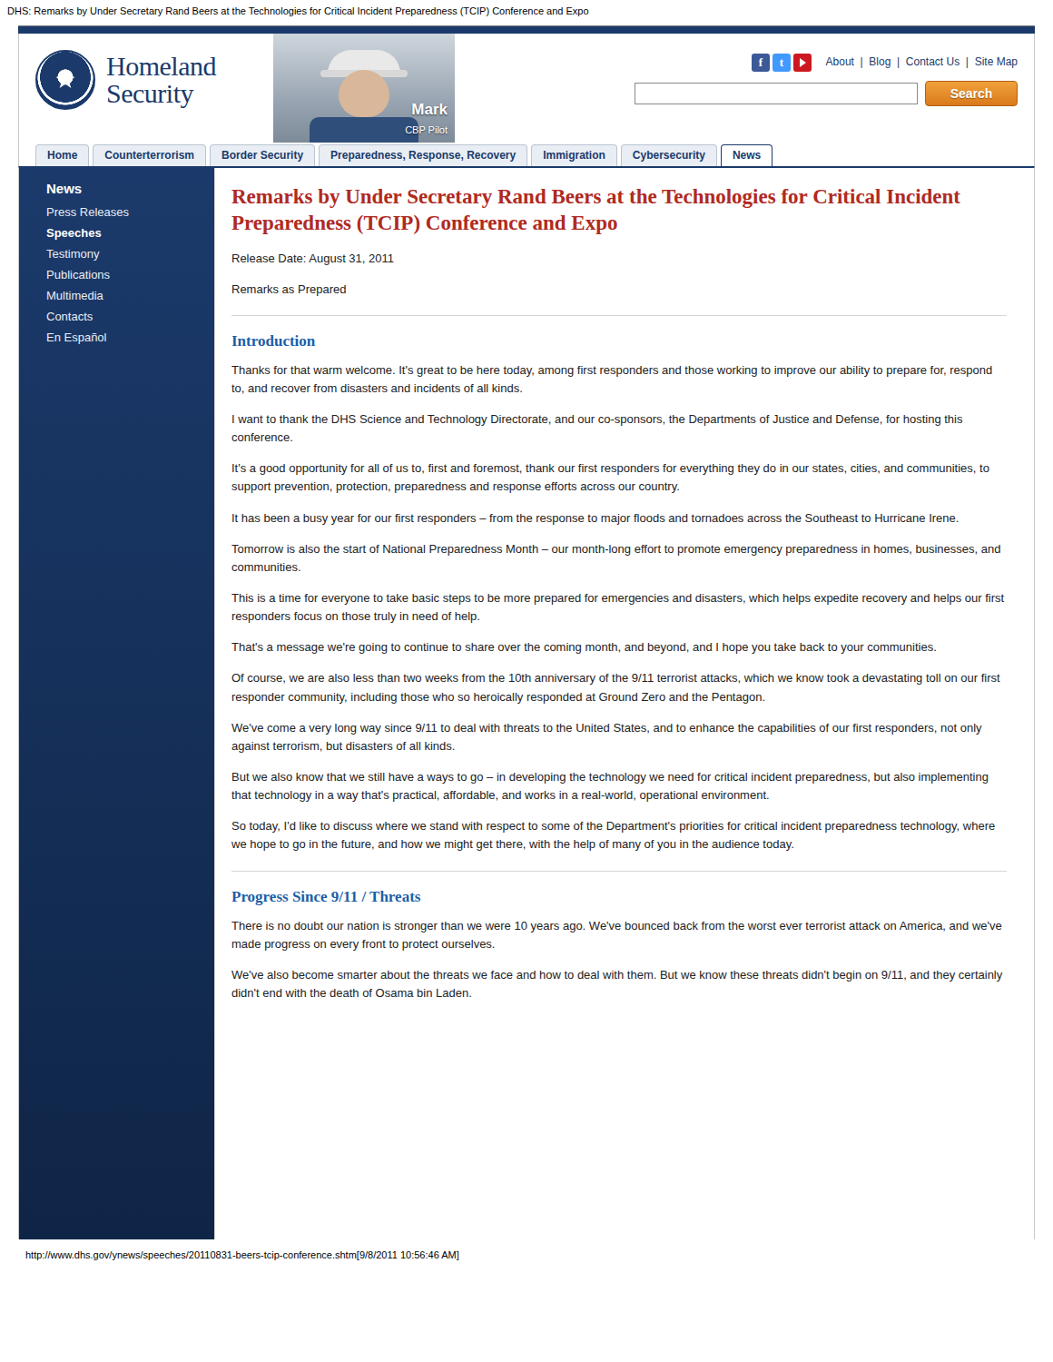DHS: Remarks by Under Secretary Rand Beers at the Technologies for Critical Incident Preparedness (TCIP) Conference and Expo
Homeland
Security
Mark
CBP Pilot
ft About | Blog | Contact Us | Site Map
Search
Home
Counterterrorism
Border Security
Preparedness, Response, Recovery
Immigration
Cybersecurity
News
News
Press Releases
Speeches
Testimony
Publications
Multimedia
Contacts
En Español
Remarks by Under Secretary Rand Beers at the Technologies for Critical Incident Preparedness (TCIP) Conference and Expo
Release Date: August 31, 2011
Remarks as Prepared
Introduction
Thanks for that warm welcome. It's great to be here today, among first responders and those working to improve our ability to prepare for, respond to, and recover from disasters and incidents of all kinds.
I want to thank the DHS Science and Technology Directorate, and our co-sponsors, the Departments of Justice and Defense, for hosting this conference.
It's a good opportunity for all of us to, first and foremost, thank our first responders for everything they do in our states, cities, and communities, to support prevention, protection, preparedness and response efforts across our country.
It has been a busy year for our first responders – from the response to major floods and tornadoes across the Southeast to Hurricane Irene.
Tomorrow is also the start of National Preparedness Month – our month-long effort to promote emergency preparedness in homes, businesses, and communities.
This is a time for everyone to take basic steps to be more prepared for emergencies and disasters, which helps expedite recovery and helps our first responders focus on those truly in need of help.
That's a message we're going to continue to share over the coming month, and beyond, and I hope you take back to your communities.
Of course, we are also less than two weeks from the 10th anniversary of the 9/11 terrorist attacks, which we know took a devastating toll on our first responder community, including those who so heroically responded at Ground Zero and the Pentagon.
We've come a very long way since 9/11 to deal with threats to the United States, and to enhance the capabilities of our first responders, not only against terrorism, but disasters of all kinds.
But we also know that we still have a ways to go – in developing the technology we need for critical incident preparedness, but also implementing that technology in a way that's practical, affordable, and works in a real-world, operational environment.
So today, I'd like to discuss where we stand with respect to some of the Department's priorities for critical incident preparedness technology, where we hope to go in the future, and how we might get there, with the help of many of you in the audience today.
Progress Since 9/11 / Threats
There is no doubt our nation is stronger than we were 10 years ago. We've bounced back from the worst ever terrorist attack on America, and we've made progress on every front to protect ourselves.
We've also become smarter about the threats we face and how to deal with them. But we know these threats didn't begin on 9/11, and they certainly didn't end with the death of Osama bin Laden.
http://www.dhs.gov/ynews/speeches/20110831-beers-tcip-conference.shtm[9/8/2011 10:56:46 AM]